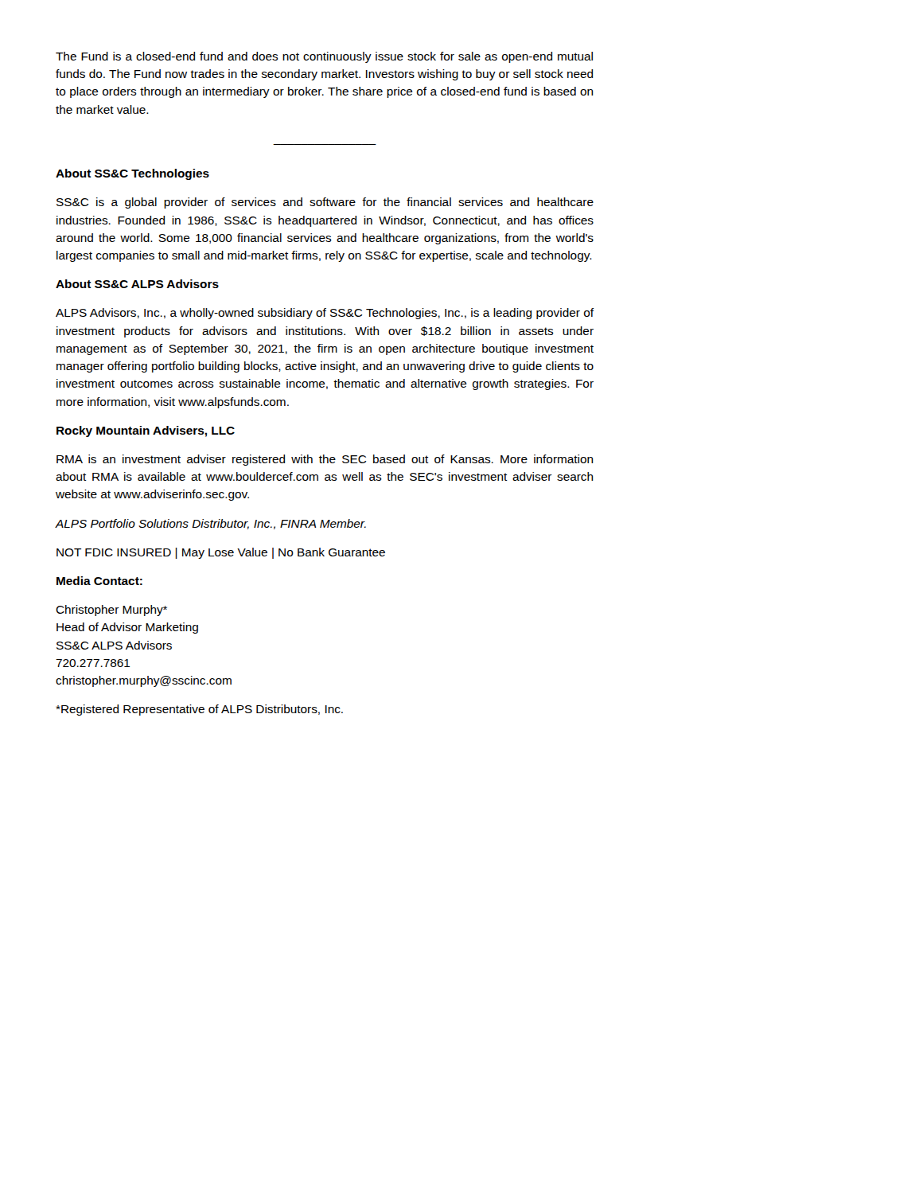The Fund is a closed-end fund and does not continuously issue stock for sale as open-end mutual funds do. The Fund now trades in the secondary market. Investors wishing to buy or sell stock need to place orders through an intermediary or broker. The share price of a closed-end fund is based on the market value.
_______________
About SS&C Technologies
SS&C is a global provider of services and software for the financial services and healthcare industries. Founded in 1986, SS&C is headquartered in Windsor, Connecticut, and has offices around the world. Some 18,000 financial services and healthcare organizations, from the world's largest companies to small and mid-market firms, rely on SS&C for expertise, scale and technology.
About SS&C ALPS Advisors
ALPS Advisors, Inc., a wholly-owned subsidiary of SS&C Technologies, Inc., is a leading provider of investment products for advisors and institutions. With over $18.2 billion in assets under management as of September 30, 2021, the firm is an open architecture boutique investment manager offering portfolio building blocks, active insight, and an unwavering drive to guide clients to investment outcomes across sustainable income, thematic and alternative growth strategies. For more information, visit www.alpsfunds.com.
Rocky Mountain Advisers, LLC
RMA is an investment adviser registered with the SEC based out of Kansas. More information about RMA is available at www.bouldercef.com as well as the SEC's investment adviser search website at www.adviserinfo.sec.gov.
ALPS Portfolio Solutions Distributor, Inc., FINRA Member.
NOT FDIC INSURED | May Lose Value | No Bank Guarantee
Media Contact:
Christopher Murphy*
Head of Advisor Marketing
SS&C ALPS Advisors
720.277.7861
christopher.murphy@sscinc.com
*Registered Representative of ALPS Distributors, Inc.